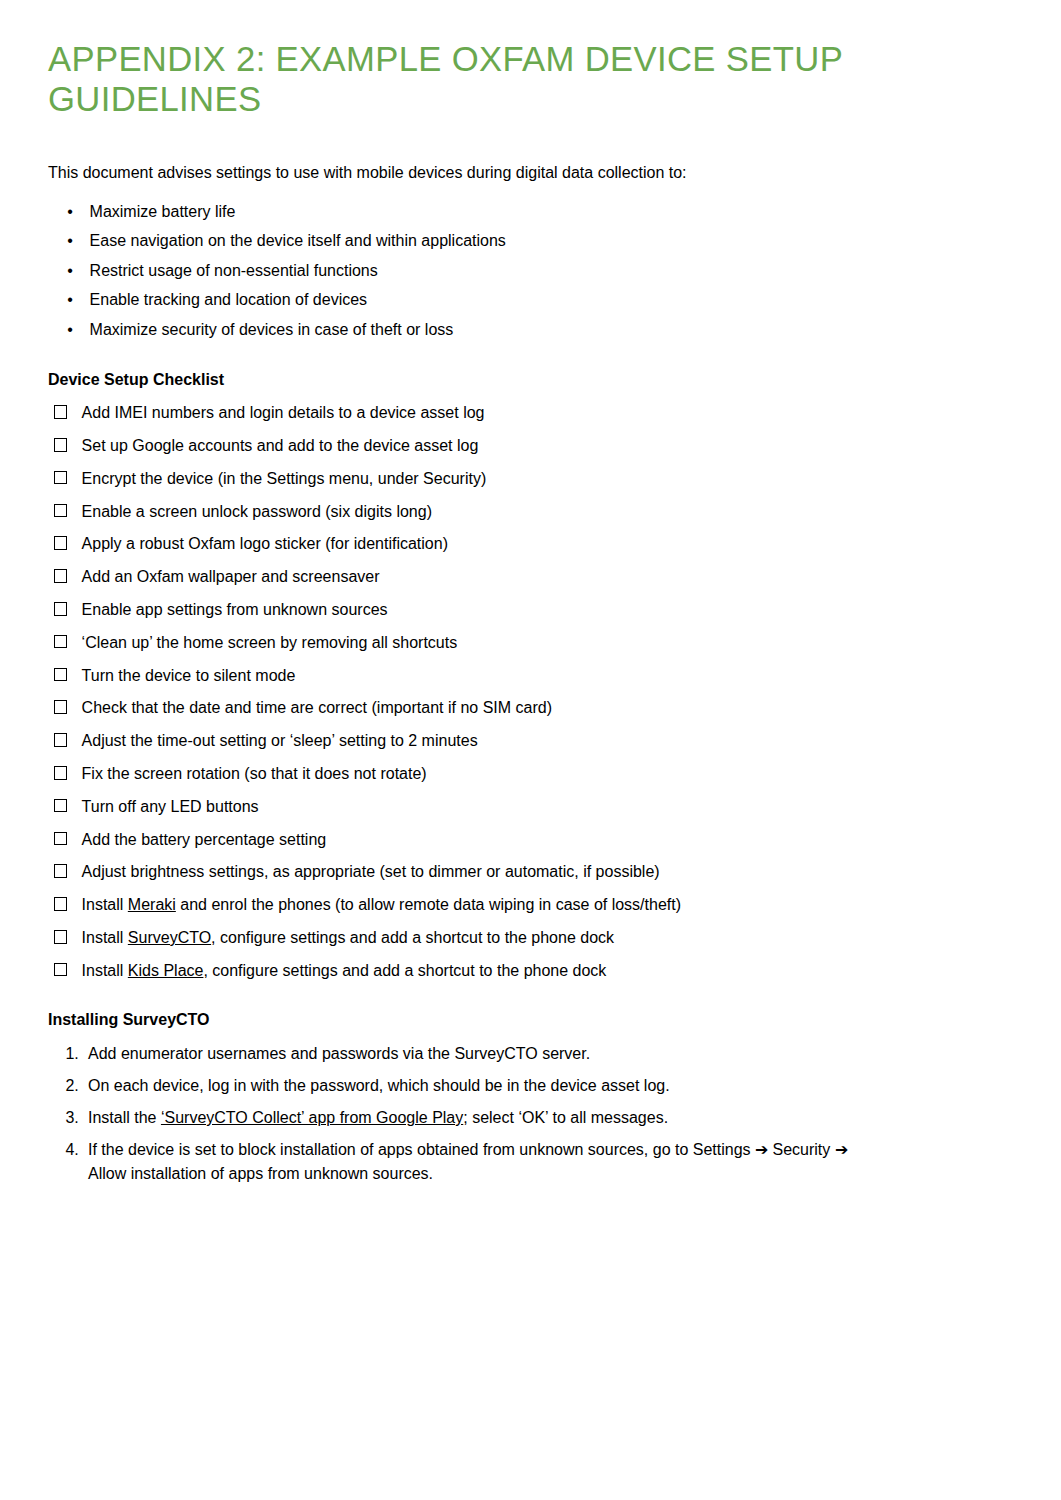APPENDIX 2: EXAMPLE OXFAM DEVICE SETUP GUIDELINES
This document advises settings to use with mobile devices during digital data collection to:
Maximize battery life
Ease navigation on the device itself and within applications
Restrict usage of non-essential functions
Enable tracking and location of devices
Maximize security of devices in case of theft or loss
Device Setup Checklist
Add IMEI numbers and login details to a device asset log
Set up Google accounts and add to the device asset log
Encrypt the device (in the Settings menu, under Security)
Enable a screen unlock password (six digits long)
Apply a robust Oxfam logo sticker (for identification)
Add an Oxfam wallpaper and screensaver
Enable app settings from unknown sources
‘Clean up’ the home screen by removing all shortcuts
Turn the device to silent mode
Check that the date and time are correct (important if no SIM card)
Adjust the time-out setting or ‘sleep’ setting to 2 minutes
Fix the screen rotation (so that it does not rotate)
Turn off any LED buttons
Add the battery percentage setting
Adjust brightness settings, as appropriate (set to dimmer or automatic, if possible)
Install Meraki and enrol the phones (to allow remote data wiping in case of loss/theft)
Install SurveyCTO, configure settings and add a shortcut to the phone dock
Install Kids Place, configure settings and add a shortcut to the phone dock
Installing SurveyCTO
Add enumerator usernames and passwords via the SurveyCTO server.
On each device, log in with the password, which should be in the device asset log.
Install the ‘SurveyCTO Collect’ app from Google Play; select ‘OK’ to all messages.
If the device is set to block installation of apps obtained from unknown sources, go to Settings ➔ Security ➔ Allow installation of apps from unknown sources.